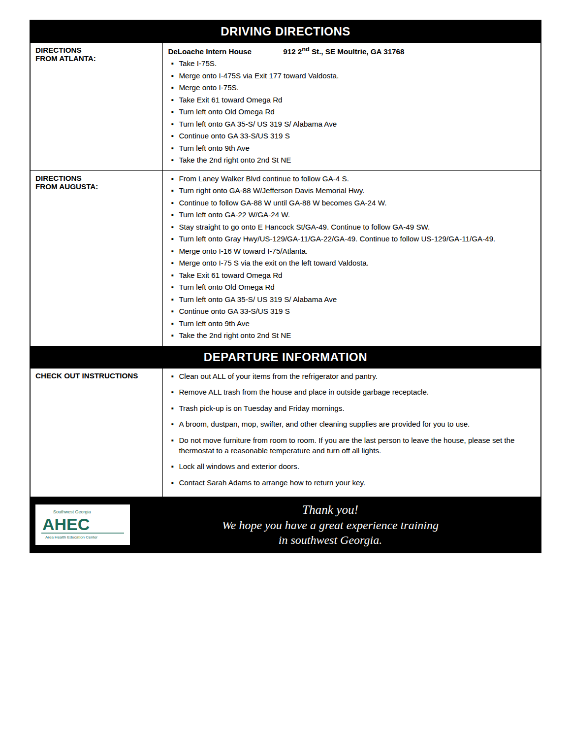| DRIVING DIRECTIONS |
| DIRECTIONS FROM ATLANTA: | DeLoache Intern House 912 2 nd St., SE Moultrie, GA 31768 Take I-75S. Merge onto I-475S via Exit 177 toward Valdosta. Merge onto I-75S. Take Exit 61 toward Omega Rd Turn left onto Old Omega Rd Turn left onto GA 35-S/ US 319 S/ Alabama Ave Continue onto GA 33-S/US 319 S Turn left onto 9th Ave Take the 2nd right onto 2nd St NE |
| DIRECTIONS FROM AUGUSTA: | From Laney Walker Blvd continue to follow GA-4 S. Turn right onto GA-88 W/Jefferson Davis Memorial Hwy. Continue to follow GA-88 W until GA-88 W becomes GA-24 W. Turn left onto GA-22 W/GA-24 W. Stay straight to go onto E Hancock St/GA-49. Continue to follow GA-49 SW. Turn left onto Gray Hwy/US-129/GA-11/GA-22/GA-49. Continue to follow US-129/GA-11/GA-49. Merge onto I-16 W toward I-75/Atlanta. Merge onto I-75 S via the exit on the left toward Valdosta. Take Exit 61 toward Omega Rd Turn left onto Old Omega Rd Turn left onto GA 35-S/ US 319 S/ Alabama Ave Continue onto GA 33-S/US 319 S Turn left onto 9th Ave Take the 2nd right onto 2nd St NE |
| DEPARTURE INFORMATION |
| CHECK OUT INSTRUCTIONS | Clean out ALL of your items from the refrigerator and pantry. Remove ALL trash from the house and place in outside garbage receptacle. Trash pick-up is on Tuesday and Friday mornings. A broom, dustpan, mop, swifter, and other cleaning supplies are provided for you to use. Do not move furniture from room to room. If you are the last person to leave the house, please set the thermostat to a reasonable temperature and turn off all lights. Lock all windows and exterior doors. Contact Sarah Adams to arrange how to return your key. |
| Southwest Georgia AHEC Area Health Education Center Thank you! We hope you have a great experience training in southwest Georgia. |